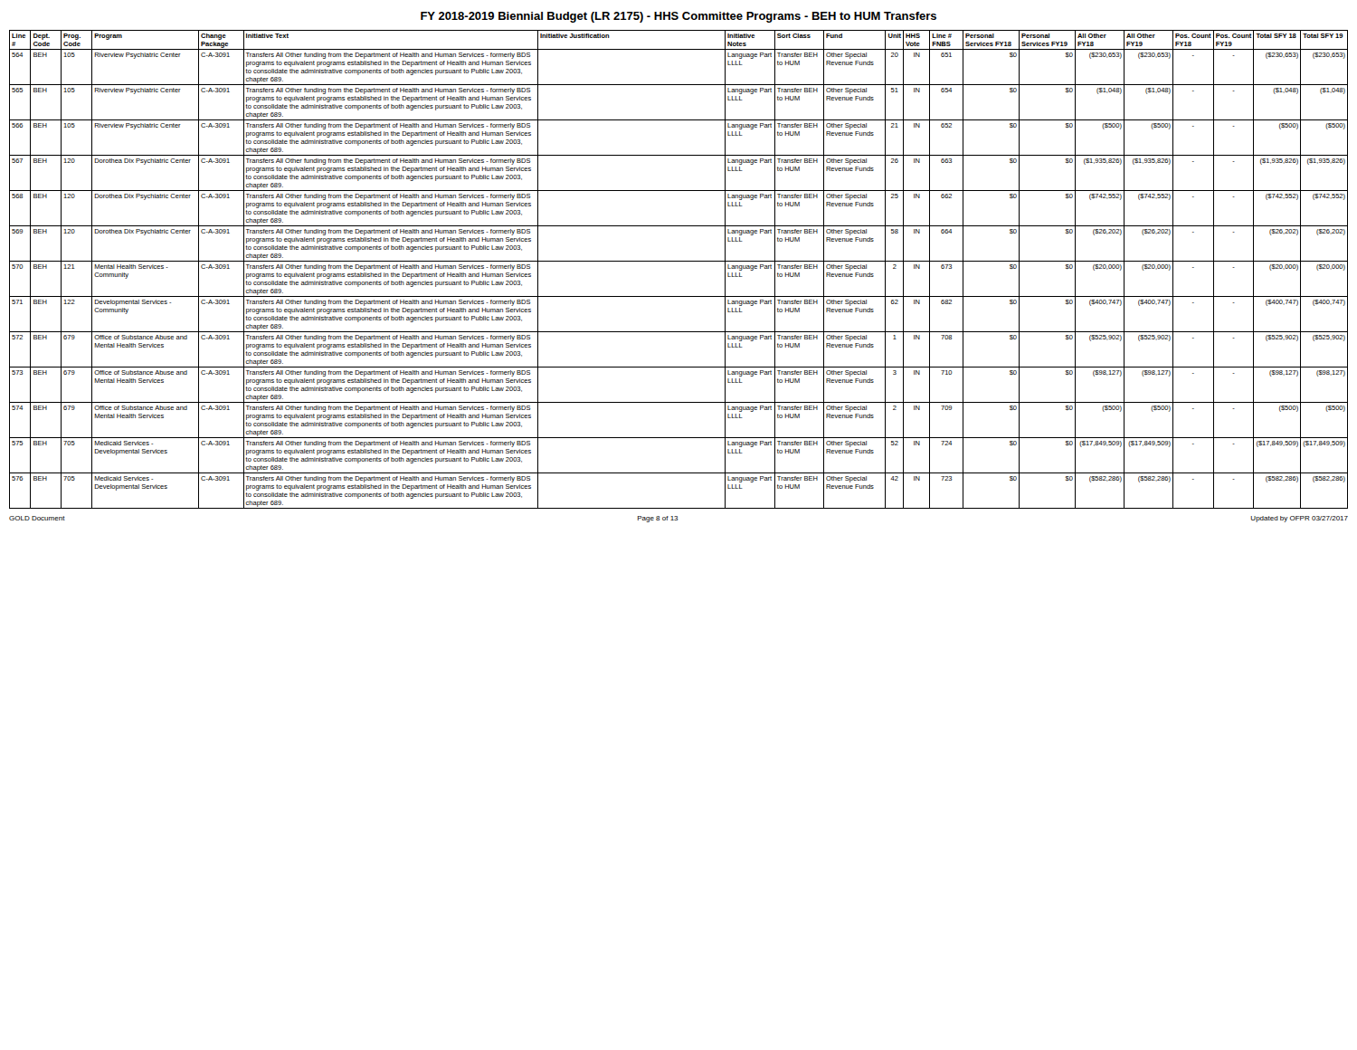FY 2018-2019 Biennial Budget (LR 2175) - HHS Committee Programs - BEH to HUM Transfers
| Line # | Dept. Code | Prog. Code | Program | Change Package | Initiative Text | Initiative Justification | Initiative Notes | Sort Class | Fund | Unit | HHS Vote | Line # FNBS | Personal Services FY18 | Personal Services FY19 | All Other FY18 | All Other FY19 | Pos. Count FY18 | Pos. Count FY19 | Total SFY 18 | Total SFY 19 |
| --- | --- | --- | --- | --- | --- | --- | --- | --- | --- | --- | --- | --- | --- | --- | --- | --- | --- | --- | --- | --- |
| 564 | BEH | 105 | Riverview Psychiatric Center | C-A-3091 | Transfers All Other funding from the Department of Health and Human Services - formerly BDS programs to equivalent programs established in the Department of Health and Human Services to consolidate the administrative components of both agencies pursuant to Public Law 2003, chapter 689. | | Language Part LLLL | Transfer BEH to HUM | Other Special Revenue Funds | 20 | IN | 651 | $0 | $0 | ($230,653) | ($230,653) | - | - | ($230,653) | ($230,653) |
| 565 | BEH | 105 | Riverview Psychiatric Center | C-A-3091 | Transfers All Other funding from the Department of Health and Human Services - formerly BDS programs to equivalent programs established in the Department of Health and Human Services to consolidate the administrative components of both agencies pursuant to Public Law 2003, chapter 689. | | Language Part LLLL | Transfer BEH to HUM | Other Special Revenue Funds | 51 | IN | 654 | $0 | $0 | ($1,048) | ($1,048) | - | - | ($1,048) | ($1,048) |
| 566 | BEH | 105 | Riverview Psychiatric Center | C-A-3091 | Transfers All Other funding from the Department of Health and Human Services - formerly BDS programs to equivalent programs established in the Department of Health and Human Services to consolidate the administrative components of both agencies pursuant to Public Law 2003, chapter 689. | | Language Part LLLL | Transfer BEH to HUM | Other Special Revenue Funds | 21 | IN | 652 | $0 | $0 | ($500) | ($500) | - | - | ($500) | ($500) |
| 567 | BEH | 120 | Dorothea Dix Psychiatric Center | C-A-3091 | Transfers All Other funding from the Department of Health and Human Services - formerly BDS programs to equivalent programs established in the Department of Health and Human Services to consolidate the administrative components of both agencies pursuant to Public Law 2003, chapter 689. | | Language Part LLLL | Transfer BEH to HUM | Other Special Revenue Funds | 26 | IN | 663 | $0 | $0 | ($1,935,826) | ($1,935,826) | - | - | ($1,935,826) | ($1,935,826) |
| 568 | BEH | 120 | Dorothea Dix Psychiatric Center | C-A-3091 | Transfers All Other funding from the Department of Health and Human Services - formerly BDS programs to equivalent programs established in the Department of Health and Human Services to consolidate the administrative components of both agencies pursuant to Public Law 2003, chapter 689. | | Language Part LLLL | Transfer BEH to HUM | Other Special Revenue Funds | 25 | IN | 662 | $0 | $0 | ($742,552) | ($742,552) | - | - | ($742,552) | ($742,552) |
| 569 | BEH | 120 | Dorothea Dix Psychiatric Center | C-A-3091 | Transfers All Other funding from the Department of Health and Human Services - formerly BDS programs to equivalent programs established in the Department of Health and Human Services to consolidate the administrative components of both agencies pursuant to Public Law 2003, chapter 689. | | Language Part LLLL | Transfer BEH to HUM | Other Special Revenue Funds | 58 | IN | 664 | $0 | $0 | ($26,202) | ($26,202) | - | - | ($26,202) | ($26,202) |
| 570 | BEH | 121 | Mental Health Services - Community | C-A-3091 | Transfers All Other funding from the Department of Health and Human Services - formerly BDS programs to equivalent programs established in the Department of Health and Human Services to consolidate the administrative components of both agencies pursuant to Public Law 2003, chapter 689. | | Language Part LLLL | Transfer BEH to HUM | Other Special Revenue Funds | 2 | IN | 673 | $0 | $0 | ($20,000) | ($20,000) | - | - | ($20,000) | ($20,000) |
| 571 | BEH | 122 | Developmental Services - Community | C-A-3091 | Transfers All Other funding from the Department of Health and Human Services - formerly BDS programs to equivalent programs established in the Department of Health and Human Services to consolidate the administrative components of both agencies pursuant to Public Law 2003, chapter 689. | | Language Part LLLL | Transfer BEH to HUM | Other Special Revenue Funds | 62 | IN | 682 | $0 | $0 | ($400,747) | ($400,747) | - | - | ($400,747) | ($400,747) |
| 572 | BEH | 679 | Office of Substance Abuse and Mental Health Services | C-A-3091 | Transfers All Other funding from the Department of Health and Human Services - formerly BDS programs to equivalent programs established in the Department of Health and Human Services to consolidate the administrative components of both agencies pursuant to Public Law 2003, chapter 689. | | Language Part LLLL | Transfer BEH to HUM | Other Special Revenue Funds | 1 | IN | 708 | $0 | $0 | ($525,902) | ($525,902) | - | - | ($525,902) | ($525,902) |
| 573 | BEH | 679 | Office of Substance Abuse and Mental Health Services | C-A-3091 | Transfers All Other funding from the Department of Health and Human Services - formerly BDS programs to equivalent programs established in the Department of Health and Human Services to consolidate the administrative components of both agencies pursuant to Public Law 2003, chapter 689. | | Language Part LLLL | Transfer BEH to HUM | Other Special Revenue Funds | 3 | IN | 710 | $0 | $0 | ($98,127) | ($98,127) | - | - | ($98,127) | ($98,127) |
| 574 | BEH | 679 | Office of Substance Abuse and Mental Health Services | C-A-3091 | Transfers All Other funding from the Department of Health and Human Services - formerly BDS programs to equivalent programs established in the Department of Health and Human Services to consolidate the administrative components of both agencies pursuant to Public Law 2003, chapter 689. | | Language Part LLLL | Transfer BEH to HUM | Other Special Revenue Funds | 2 | IN | 709 | $0 | $0 | ($500) | ($500) | - | - | ($500) | ($500) |
| 575 | BEH | 705 | Medicaid Services - Developmental Services | C-A-3091 | Transfers All Other funding from the Department of Health and Human Services - formerly BDS programs to equivalent programs established in the Department of Health and Human Services to consolidate the administrative components of both agencies pursuant to Public Law 2003, chapter 689. | | Language Part LLLL | Transfer BEH to HUM | Other Special Revenue Funds | 52 | IN | 724 | $0 | $0 | ($17,849,509) | ($17,849,509) | - | - | ($17,849,509) | ($17,849,509) |
| 576 | BEH | 705 | Medicaid Services - Developmental Services | C-A-3091 | Transfers All Other funding from the Department of Health and Human Services - formerly BDS programs to equivalent programs established in the Department of Health and Human Services to consolidate the administrative components of both agencies pursuant to Public Law 2003, chapter 689. | | Language Part LLLL | Transfer BEH to HUM | Other Special Revenue Funds | 42 | IN | 723 | $0 | $0 | ($582,286) | ($582,286) | - | - | ($582,286) | ($582,286) |
GOLD Document Page 8 of 13 Updated by OFPR 03/27/2017